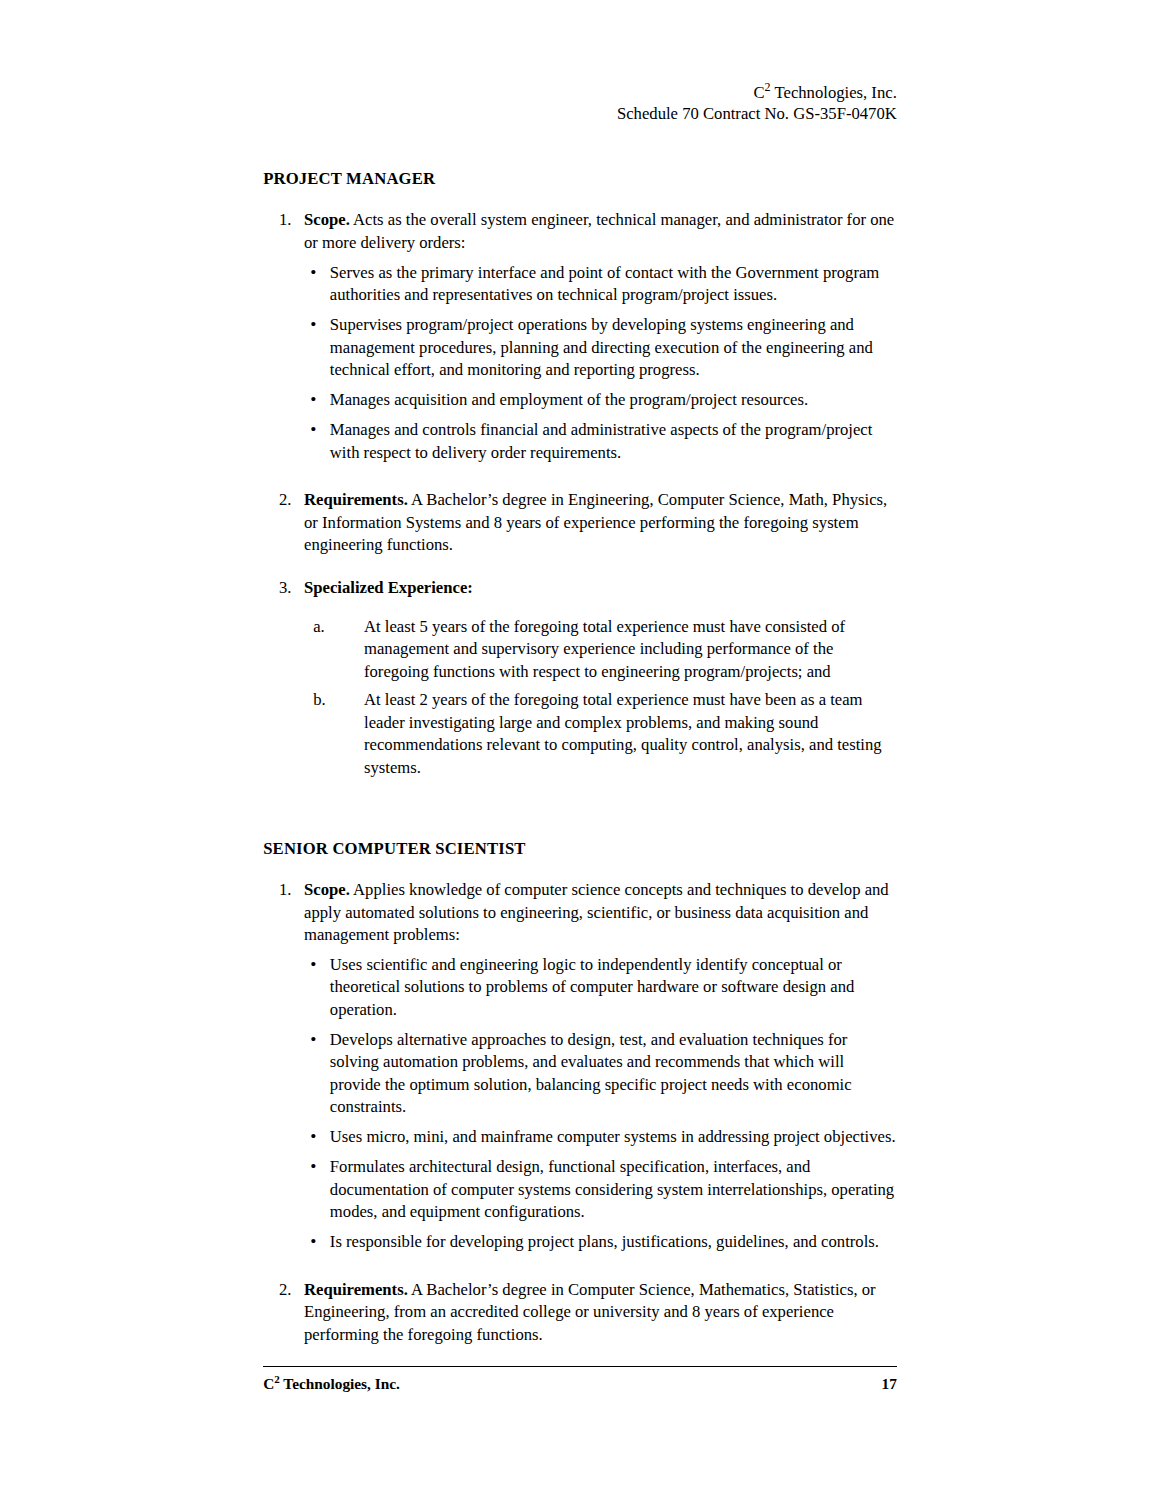C2 Technologies, Inc. Schedule 70 Contract No. GS-35F-0470K
PROJECT MANAGER
Scope. Acts as the overall system engineer, technical manager, and administrator for one or more delivery orders:
Serves as the primary interface and point of contact with the Government program authorities and representatives on technical program/project issues.
Supervises program/project operations by developing systems engineering and management procedures, planning and directing execution of the engineering and technical effort, and monitoring and reporting progress.
Manages acquisition and employment of the program/project resources.
Manages and controls financial and administrative aspects of the program/project with respect to delivery order requirements.
Requirements. A Bachelor’s degree in Engineering, Computer Science, Math, Physics, or Information Systems and 8 years of experience performing the foregoing system engineering functions.
Specialized Experience:
At least 5 years of the foregoing total experience must have consisted of management and supervisory experience including performance of the foregoing functions with respect to engineering program/projects; and
At least 2 years of the foregoing total experience must have been as a team leader investigating large and complex problems, and making sound recommendations relevant to computing, quality control, analysis, and testing systems.
SENIOR COMPUTER SCIENTIST
Scope. Applies knowledge of computer science concepts and techniques to develop and apply automated solutions to engineering, scientific, or business data acquisition and management problems:
Uses scientific and engineering logic to independently identify conceptual or theoretical solutions to problems of computer hardware or software design and operation.
Develops alternative approaches to design, test, and evaluation techniques for solving automation problems, and evaluates and recommends that which will provide the optimum solution, balancing specific project needs with economic constraints.
Uses micro, mini, and mainframe computer systems in addressing project objectives.
Formulates architectural design, functional specification, interfaces, and documentation of computer systems considering system interrelationships, operating modes, and equipment configurations.
Is responsible for developing project plans, justifications, guidelines, and controls.
Requirements. A Bachelor’s degree in Computer Science, Mathematics, Statistics, or Engineering, from an accredited college or university and 8 years of experience performing the foregoing functions.
C2 Technologies, Inc. 17